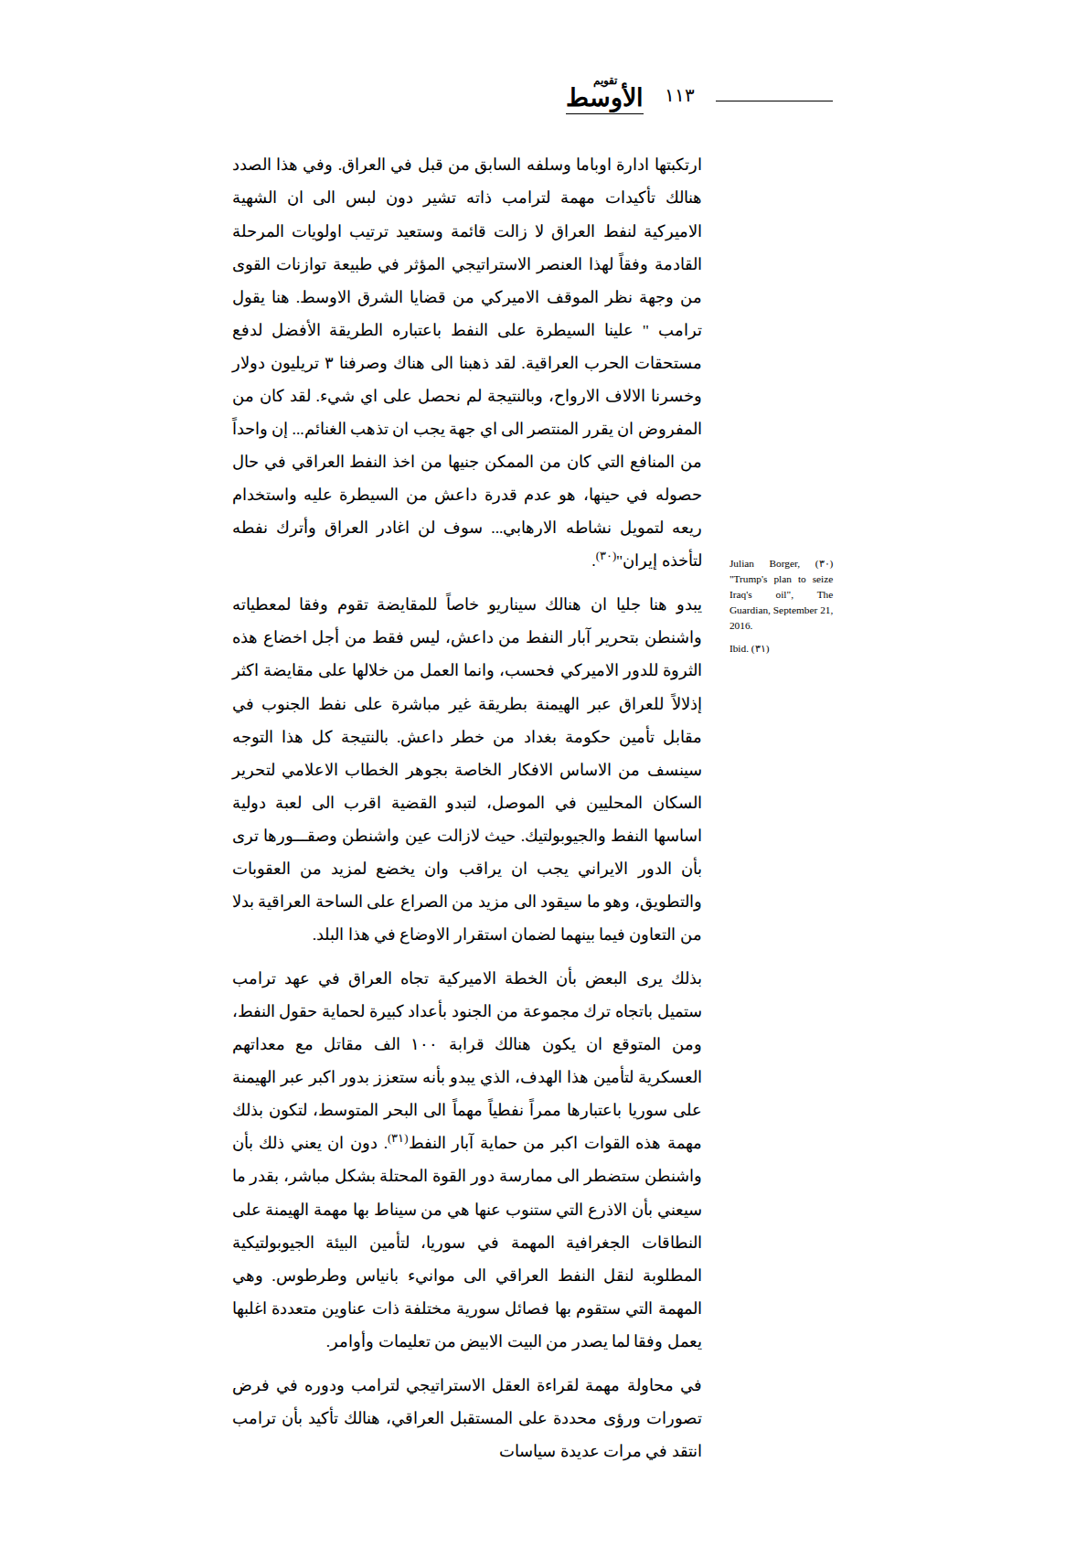١١٣
تقويم الأوسط
Julian Borger, (٣٠) "Trump's plan to seize Iraq's oil", The Guardian, September 21, 2016.
Ibid. (٣١)
ارتكبتها ادارة اوباما وسلفه السابق من قبل في العراق. وفي هذا الصدد هنالك تأكيدات مهمة لترامب ذاته تشير دون لبس الى ان الشهية الاميركية لنفط العراق لا زالت قائمة وستعيد ترتيب اولويات المرحلة القادمة وفقاً لهذا العنصر الاستراتيجي المؤثر في طبيعة توازنات القوى من وجهة نظر الموقف الاميركي من قضايا الشرق الاوسط. هنا يقول ترامب " علينا السيطرة على النفط باعتباره الطريقة الأفضل لدفع مستحقات الحرب العراقية. لقد ذهبنا الى هناك وصرفنا ٣ تريليون دولار وخسرنا الالاف الارواح، وبالنتيجة لم نحصل على اي شيء. لقد كان من المفروض ان يقرر المنتصر الى اي جهة يجب ان تذهب الغنائم... إن واحداً من المنافع التي كان من الممكن جنيها من اخذ النفط العراقي في حال حصوله في حينها، هو عدم قدرة داعش من السيطرة عليه واستخدام ريعه لتمويل نشاطه الارهابي... سوف لن اغادر العراق وأترك نفطه لتأخذه إيران"(٣٠).
يبدو هنا جليا ان هنالك سيناريو خاصاً للمقايضة تقوم وفقا لمعطياته واشنطن بتحرير آبار النفط من داعش، ليس فقط من أجل اخضاع هذه الثروة للدور الاميركي فحسب، وانما العمل من خلالها على مقايضة اكثر إذلالاً للعراق عبر الهيمنة بطريقة غير مباشرة على نفط الجنوب في مقابل تأمين حكومة بغداد من خطر داعش. بالنتيجة كل هذا التوجه سينسف من الاساس الافكار الخاصة بجوهر الخطاب الاعلامي لتحرير السكان المحليين في الموصل، لتبدو القضية اقرب الى لعبة دولية اساسها النفط والجيوبولتيك. حيث لازالت عين واشنطن وصقـــورها ترى بأن الدور الايراني يجب ان يراقب وان يخضع لمزيد من العقوبات والتطويق، وهو ما سيقود الى مزيد من الصراع على الساحة العراقية بدلا من التعاون فيما بينهما لضمان استقرار الاوضاع في هذا البلد.
بذلك يرى البعض بأن الخطة الاميركية تجاه العراق في عهد ترامب ستميل باتجاه ترك مجموعة من الجنود بأعداد كبيرة لحماية حقول النفط، ومن المتوقع ان يكون هنالك قرابة ١٠٠ الف مقاتل مع معداتهم العسكرية لتأمين هذا الهدف، الذي يبدو بأنه ستعزز بدور اكبر عبر الهيمنة على سوريا باعتبارها ممراً نفطياً مهماً الى البحر المتوسط، لتكون بذلك مهمة هذه القوات اكبر من حماية آبار النفط(٣١). دون ان يعني ذلك بأن واشنطن ستضطر الى ممارسة دور القوة المحتلة بشكل مباشر، بقدر ما سيعني بأن الاذرع التي ستنوب عنها هي من سيناط بها مهمة الهيمنة على النطاقات الجغرافية المهمة في سوريا، لتأمين البيئة الجيوبولتيكية المطلوبة لنقل النفط العراقي الى موانيء بانياس وطرطوس. وهي المهمة التي ستقوم بها فصائل سورية مختلفة ذات عناوين متعددة اغلبها يعمل وفقا لما يصدر من البيت الابيض من تعليمات وأوامر.
في محاولة مهمة لقراءة العقل الاستراتيجي لترامب ودوره في فرض تصورات ورؤى محددة على المستقبل العراقي، هنالك تأكيد بأن ترامب انتقد في مرات عديدة سياسات